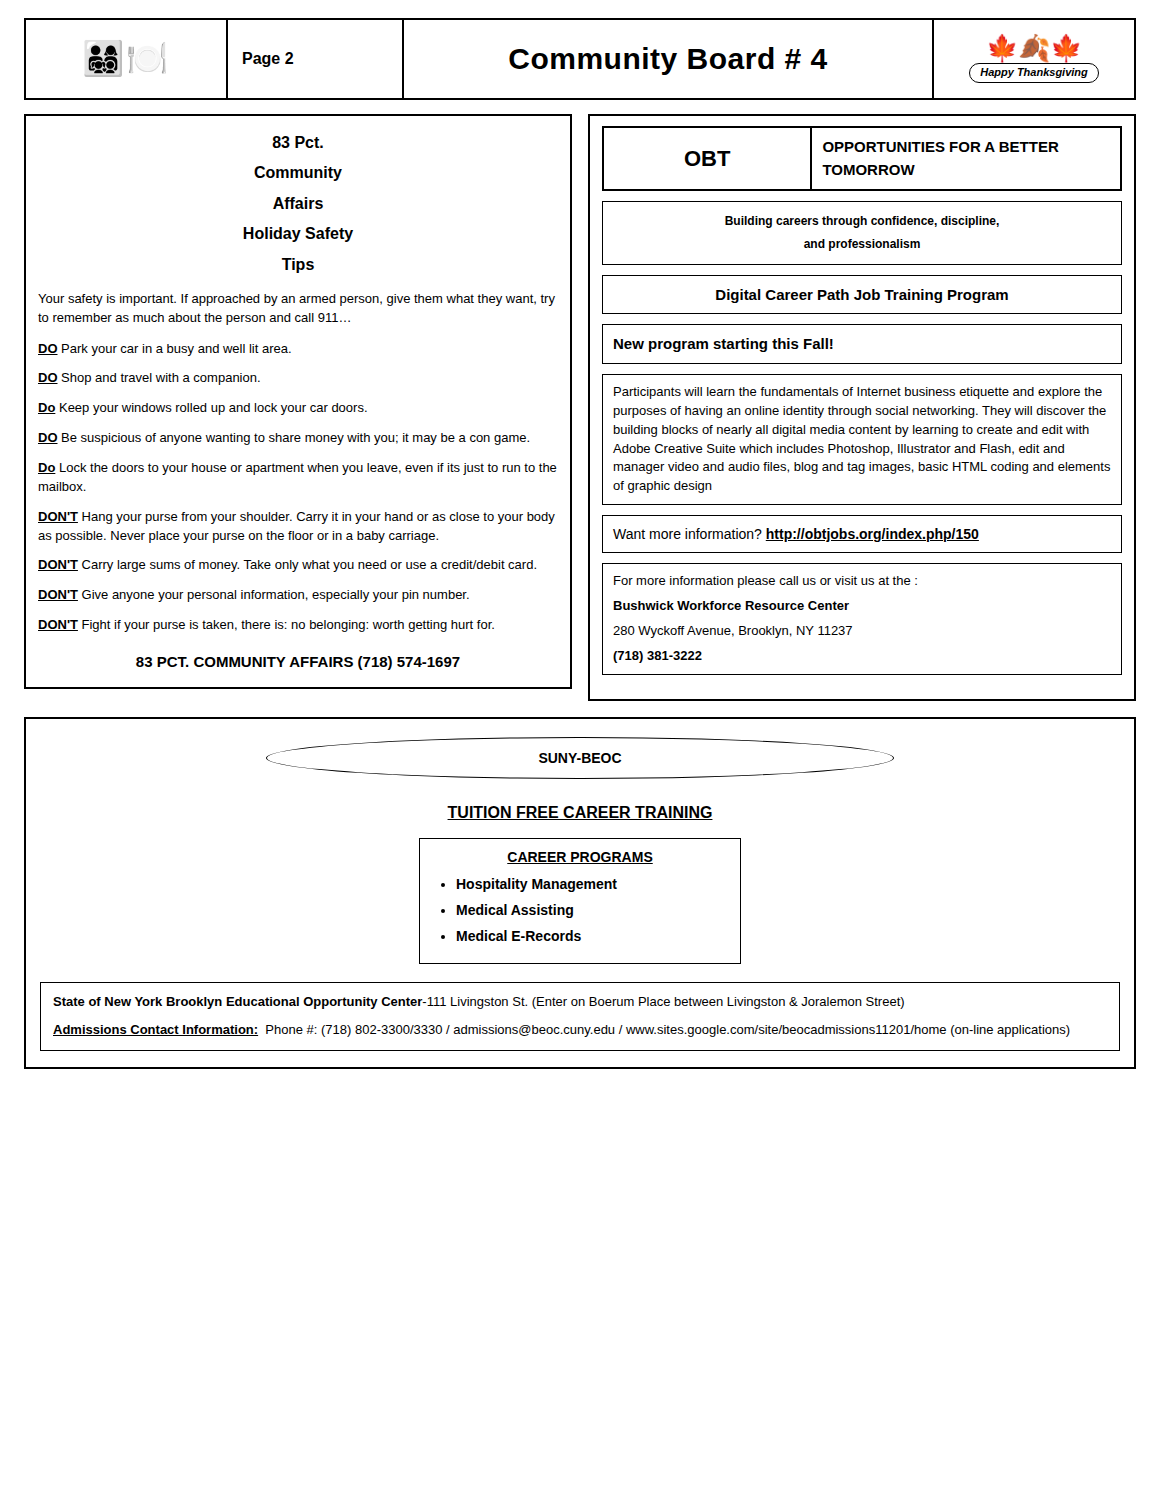👨‍👩‍👧‍👦🍽️
Page 2
Community Board # 4
🍁🍂🍁
Happy Thanksgiving
83 Pct.
Community
Affairs
Holiday Safety
Tips
Your safety is important. If approached by an armed person, give them what they want, try to remember as much about the person and call 911…
DO Park your car in a busy and well lit area.
DO Shop and travel with a companion.
Do Keep your windows rolled up and lock your car doors.
DO Be suspicious of anyone wanting to share money with you; it may be a con game.
Do Lock the doors to your house or apartment when you leave, even if its just to run to the mailbox.
DON'T Hang your purse from your shoulder. Carry it in your hand or as close to your body as possible. Never place your purse on the floor or in a baby carriage.
DON'T Carry large sums of money. Take only what you need or use a credit/debit card.
DON'T Give anyone your personal information, especially your pin number.
DON'T Fight if your purse is taken, there is: no belonging: worth getting hurt for.
83 PCT. COMMUNITY AFFAIRS (718) 574-1697
OBT
Opportunities for a Better Tomorrow
Building careers through confidence, discipline,
and professionalism
Digital Career Path Job Training Program
New program starting this Fall!
Participants will learn the fundamentals of Internet business etiquette and explore the purposes of having an online identity through social networking. They will discover the building blocks of nearly all digital media content by learning to create and edit with Adobe Creative Suite which includes Photoshop, Illustrator and Flash, edit and manager video and audio files, blog and tag images, basic HTML coding and elements of graphic design
Want more information? http://obtjobs.org/index.php/150
For more information please call us or visit us at the :
Bushwick Workforce Resource Center
280 Wyckoff Avenue, Brooklyn, NY 11237
(718) 381-3222
SUNY-BEOC
TUITION FREE CAREER TRAINING
CAREER PROGRAMS
Hospitality Management
Medical Assisting
Medical E-Records
State of New York Brooklyn Educational Opportunity Center-111 Livingston St. (Enter on Boerum Place between Livingston & Joralemon Street)
Admissions Contact Information: Phone #: (718) 802-3300/3330 / admissions@beoc.cuny.edu / www.sites.google.com/site/beocadmissions11201/home (on-line applications)